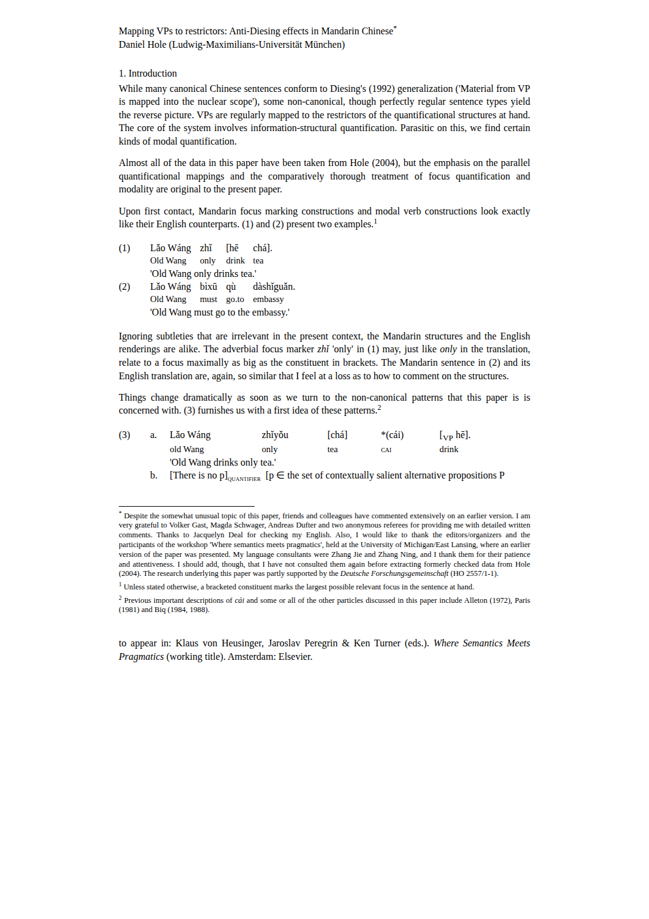Mapping VPs to restrictors: Anti-Diesing effects in Mandarin Chinese*
Daniel Hole (Ludwig-Maximilians-Universität München)
1. Introduction
While many canonical Chinese sentences conform to Diesing's (1992) generalization ('Material from VP is mapped into the nuclear scope'), some non-canonical, though perfectly regular sentence types yield the reverse picture. VPs are regularly mapped to the restrictors of the quantificational structures at hand. The core of the system involves information-structural quantification. Parasitic on this, we find certain kinds of modal quantification.
Almost all of the data in this paper have been taken from Hole (2004), but the emphasis on the parallel quantificational mappings and the comparatively thorough treatment of focus quantification and modality are original to the present paper.
Upon first contact, Mandarin focus marking constructions and modal verb constructions look exactly like their English counterparts. (1) and (2) present two examples.1
| (1) | Lǎo Wáng | zhǐ | [hē | chá]. |
| | Old Wang | only | drink | tea |
| | 'Old Wang only drinks tea.' |
| (2) | Lǎo Wáng | bìxū | qù | dàshǐguǎn. |
| | Old Wang | must | go.to | embassy |
| | 'Old Wang must go to the embassy.' |
Ignoring subtleties that are irrelevant in the present context, the Mandarin structures and the English renderings are alike. The adverbial focus marker zhǐ 'only' in (1) may, just like only in the translation, relate to a focus maximally as big as the constituent in brackets. The Mandarin sentence in (2) and its English translation are, again, so similar that I feel at a loss as to how to comment on the structures.
Things change dramatically as soon as we turn to the non-canonical patterns that this paper is is concerned with. (3) furnishes us with a first idea of these patterns.2
| (3) | a. | Lǎo Wáng | zhǐyǒu | [chá] | *(cái) | [ VP hē]. |
| | | old Wang | only | tea | cai | drink |
| | | 'Old Wang drinks only tea.' |
| | b. | [There is no p] quantifier [p ∈ the set of contextually salient alternative propositions P |
* Despite the somewhat unusual topic of this paper, friends and colleagues have commented extensively on an earlier version. I am very grateful to Volker Gast, Magda Schwager, Andreas Dufter and two anonymous referees for providing me with detailed written comments. Thanks to Jacquelyn Deal for checking my English. Also, I would like to thank the editors/organizers and the participants of the workshop 'Where semantics meets pragmatics', held at the University of Michigan/East Lansing, where an earlier version of the paper was presented. My language consultants were Zhang Jie and Zhang Ning, and I thank them for their patience and attentiveness. I should add, though, that I have not consulted them again before extracting formerly checked data from Hole (2004). The research underlying this paper was partly supported by the Deutsche Forschungsgemeinschaft (HO 2557/1-1).
1 Unless stated otherwise, a bracketed constituent marks the largest possible relevant focus in the sentence at hand.
2 Previous important descriptions of cái and some or all of the other particles discussed in this paper include Alleton (1972), Paris (1981) and Biq (1984, 1988).
to appear in: Klaus von Heusinger, Jaroslav Peregrin & Ken Turner (eds.). Where Semantics Meets Pragmatics (working title). Amsterdam: Elsevier.